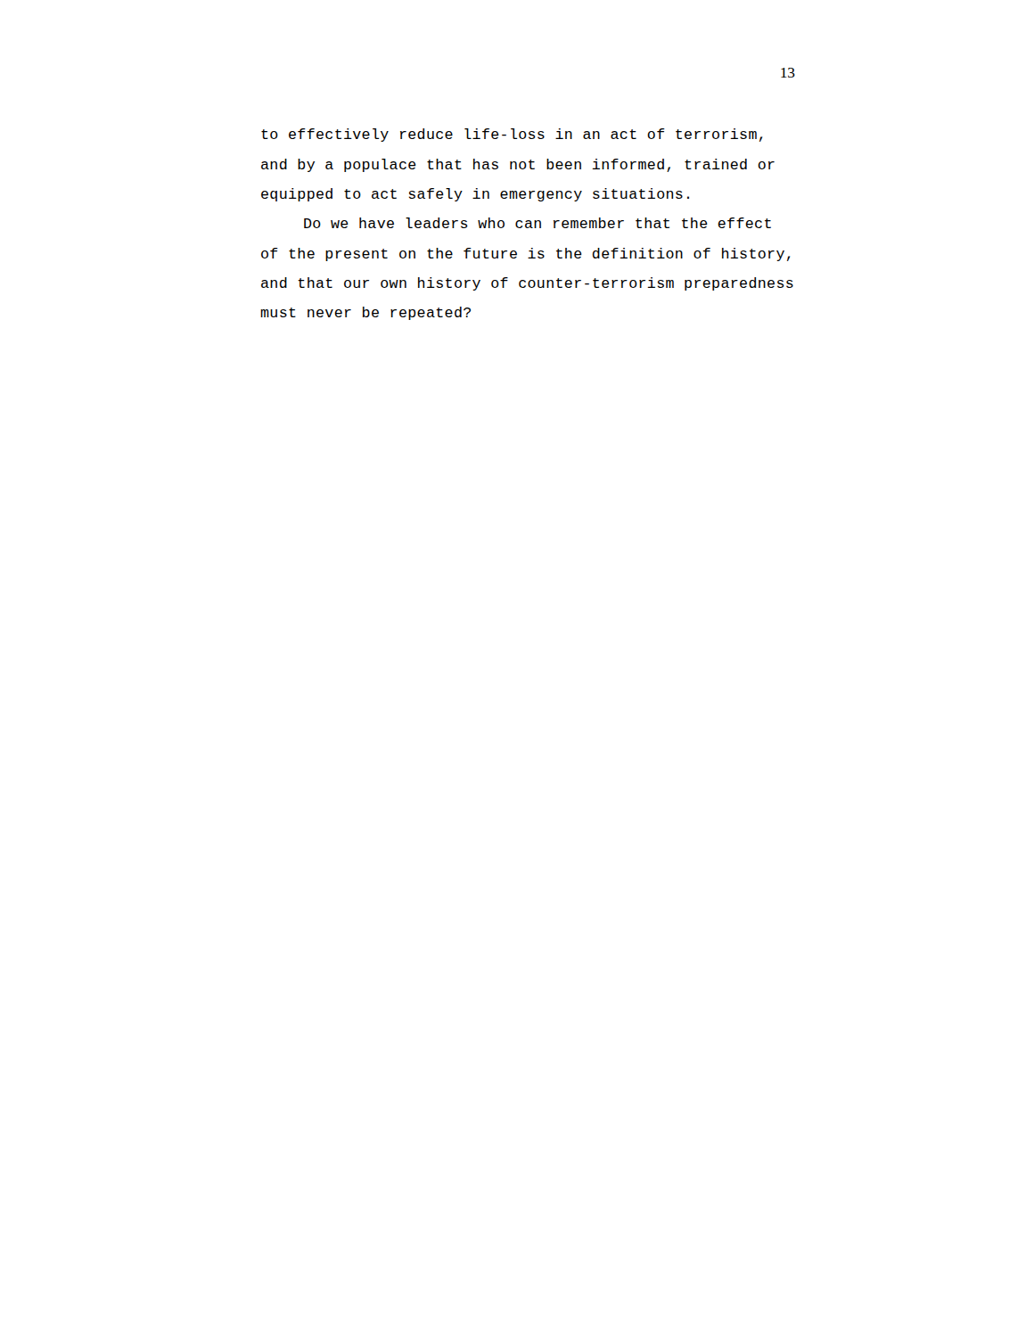13
to effectively reduce life-loss in an act of terrorism, and by a populace that has not been informed, trained or equipped to act safely in emergency situations.
Do we have leaders who can remember that the effect of the present on the future is the definition of history, and that our own history of counter-terrorism preparedness must never be repeated?